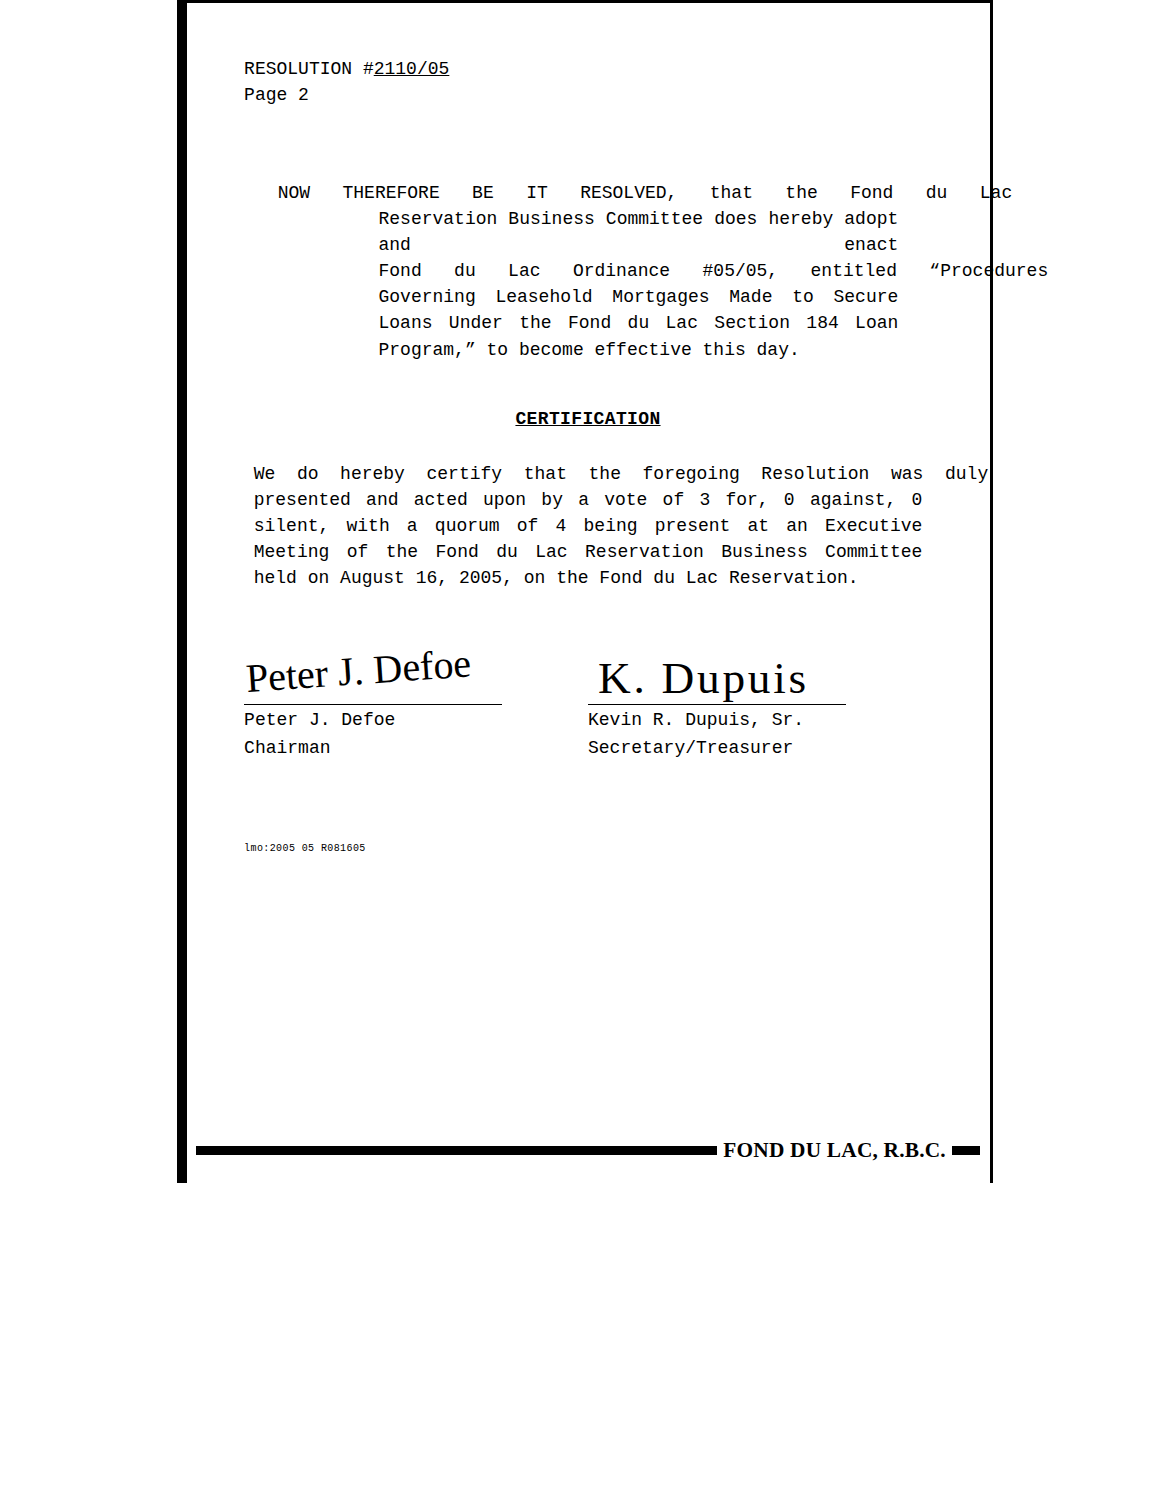RESOLUTION #2110/05
Page 2
NOW THEREFORE BE IT RESOLVED, that the Fond du Lac Reservation Business Committee does hereby adopt and enact Fond du Lac Ordinance #05/05, entitled “Procedures Governing Leasehold Mortgages Made to Secure Loans Under the Fond du Lac Section 184 Loan Program,” to become effective this day.
CERTIFICATION
We do hereby certify that the foregoing Resolution was duly presented and acted upon by a vote of 3 for, 0 against, 0 silent, with a quorum of 4 being present at an Executive Meeting of the Fond du Lac Reservation Business Committee held on August 16, 2005, on the Fond du Lac Reservation.
| Peter J. Defoe Peter J. Defoe Chairman | K. Dupuis Kevin R. Dupuis, Sr. Secretary/Treasurer |
lmo:2005 05 R081605
FOND DU LAC, R.B.C.